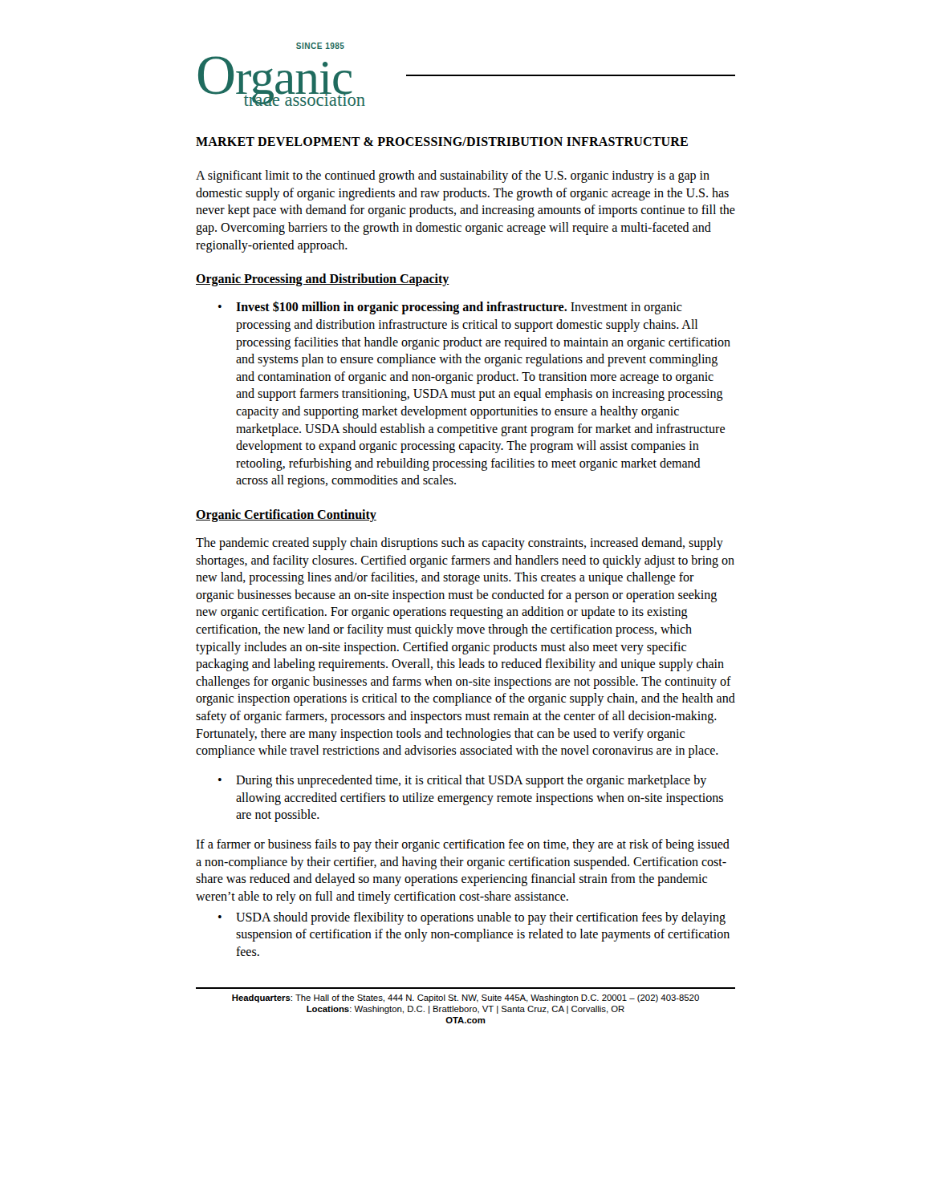SINCE 1985 Organic trade association
MARKET DEVELOPMENT & PROCESSING/DISTRIBUTION INFRASTRUCTURE
A significant limit to the continued growth and sustainability of the U.S. organic industry is a gap in domestic supply of organic ingredients and raw products. The growth of organic acreage in the U.S. has never kept pace with demand for organic products, and increasing amounts of imports continue to fill the gap. Overcoming barriers to the growth in domestic organic acreage will require a multi-faceted and regionally-oriented approach.
Organic Processing and Distribution Capacity
Invest $100 million in organic processing and infrastructure. Investment in organic processing and distribution infrastructure is critical to support domestic supply chains. All processing facilities that handle organic product are required to maintain an organic certification and systems plan to ensure compliance with the organic regulations and prevent commingling and contamination of organic and non-organic product. To transition more acreage to organic and support farmers transitioning, USDA must put an equal emphasis on increasing processing capacity and supporting market development opportunities to ensure a healthy organic marketplace. USDA should establish a competitive grant program for market and infrastructure development to expand organic processing capacity. The program will assist companies in retooling, refurbishing and rebuilding processing facilities to meet organic market demand across all regions, commodities and scales.
Organic Certification Continuity
The pandemic created supply chain disruptions such as capacity constraints, increased demand, supply shortages, and facility closures. Certified organic farmers and handlers need to quickly adjust to bring on new land, processing lines and/or facilities, and storage units. This creates a unique challenge for organic businesses because an on-site inspection must be conducted for a person or operation seeking new organic certification. For organic operations requesting an addition or update to its existing certification, the new land or facility must quickly move through the certification process, which typically includes an on-site inspection. Certified organic products must also meet very specific packaging and labeling requirements. Overall, this leads to reduced flexibility and unique supply chain challenges for organic businesses and farms when on-site inspections are not possible. The continuity of organic inspection operations is critical to the compliance of the organic supply chain, and the health and safety of organic farmers, processors and inspectors must remain at the center of all decision-making. Fortunately, there are many inspection tools and technologies that can be used to verify organic compliance while travel restrictions and advisories associated with the novel coronavirus are in place.
During this unprecedented time, it is critical that USDA support the organic marketplace by allowing accredited certifiers to utilize emergency remote inspections when on-site inspections are not possible.
If a farmer or business fails to pay their organic certification fee on time, they are at risk of being issued a non-compliance by their certifier, and having their organic certification suspended. Certification cost-share was reduced and delayed so many operations experiencing financial strain from the pandemic weren’t able to rely on full and timely certification cost-share assistance.
USDA should provide flexibility to operations unable to pay their certification fees by delaying suspension of certification if the only non-compliance is related to late payments of certification fees.
Headquarters: The Hall of the States, 444 N. Capitol St. NW, Suite 445A, Washington D.C. 20001 – (202) 403-8520 Locations: Washington, D.C. | Brattleboro, VT | Santa Cruz, CA | Corvallis, OR OTA.com